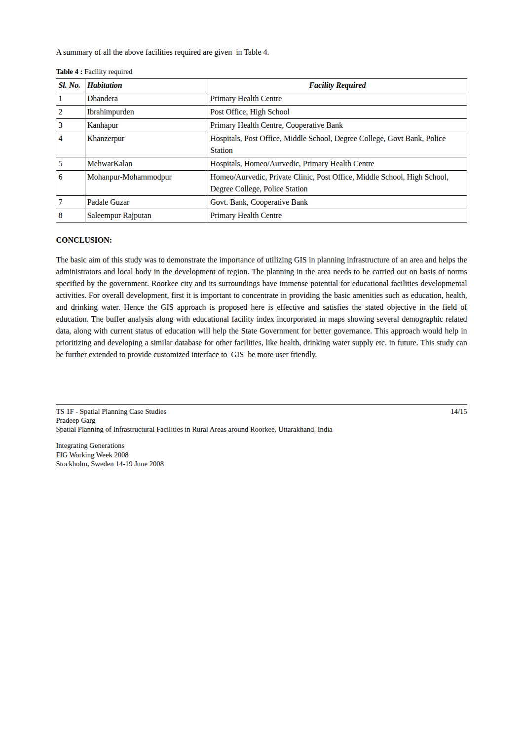A summary of all the above facilities required are given in Table 4.
Table 4 : Facility required
| Sl. No. | Habitation | Facility Required |
| --- | --- | --- |
| 1 | Dhandera | Primary Health Centre |
| 2 | Ibrahimpurden | Post Office, High School |
| 3 | Kanhapur | Primary Health Centre, Cooperative Bank |
| 4 | Khanzerpur | Hospitals, Post Office, Middle School, Degree College, Govt Bank, Police Station |
| 5 | MehwarKalan | Hospitals, Homeo/Aurvedic, Primary Health Centre |
| 6 | Mohanpur-Mohammodpur | Homeo/Aurvedic, Private Clinic, Post Office, Middle School, High School, Degree College, Police Station |
| 7 | Padale Guzar | Govt. Bank, Cooperative Bank |
| 8 | Saleempur Rajputan | Primary Health Centre |
CONCLUSION:
The basic aim of this study was to demonstrate the importance of utilizing GIS in planning infrastructure of an area and helps the administrators and local body in the development of region. The planning in the area needs to be carried out on basis of norms specified by the government. Roorkee city and its surroundings have immense potential for educational facilities developmental activities. For overall development, first it is important to concentrate in providing the basic amenities such as education, health, and drinking water. Hence the GIS approach is proposed here is effective and satisfies the stated objective in the field of education. The buffer analysis along with educational facility index incorporated in maps showing several demographic related data, along with current status of education will help the State Government for better governance. This approach would help in prioritizing and developing a similar database for other facilities, like health, drinking water supply etc. in future. This study can be further extended to provide customized interface to GIS be more user friendly.
14/15
TS 1F - Spatial Planning Case Studies
Pradeep Garg
Spatial Planning of Infrastructural Facilities in Rural Areas around Roorkee, Uttarakhand, India
Integrating Generations
FIG Working Week 2008
Stockholm, Sweden 14-19 June 2008